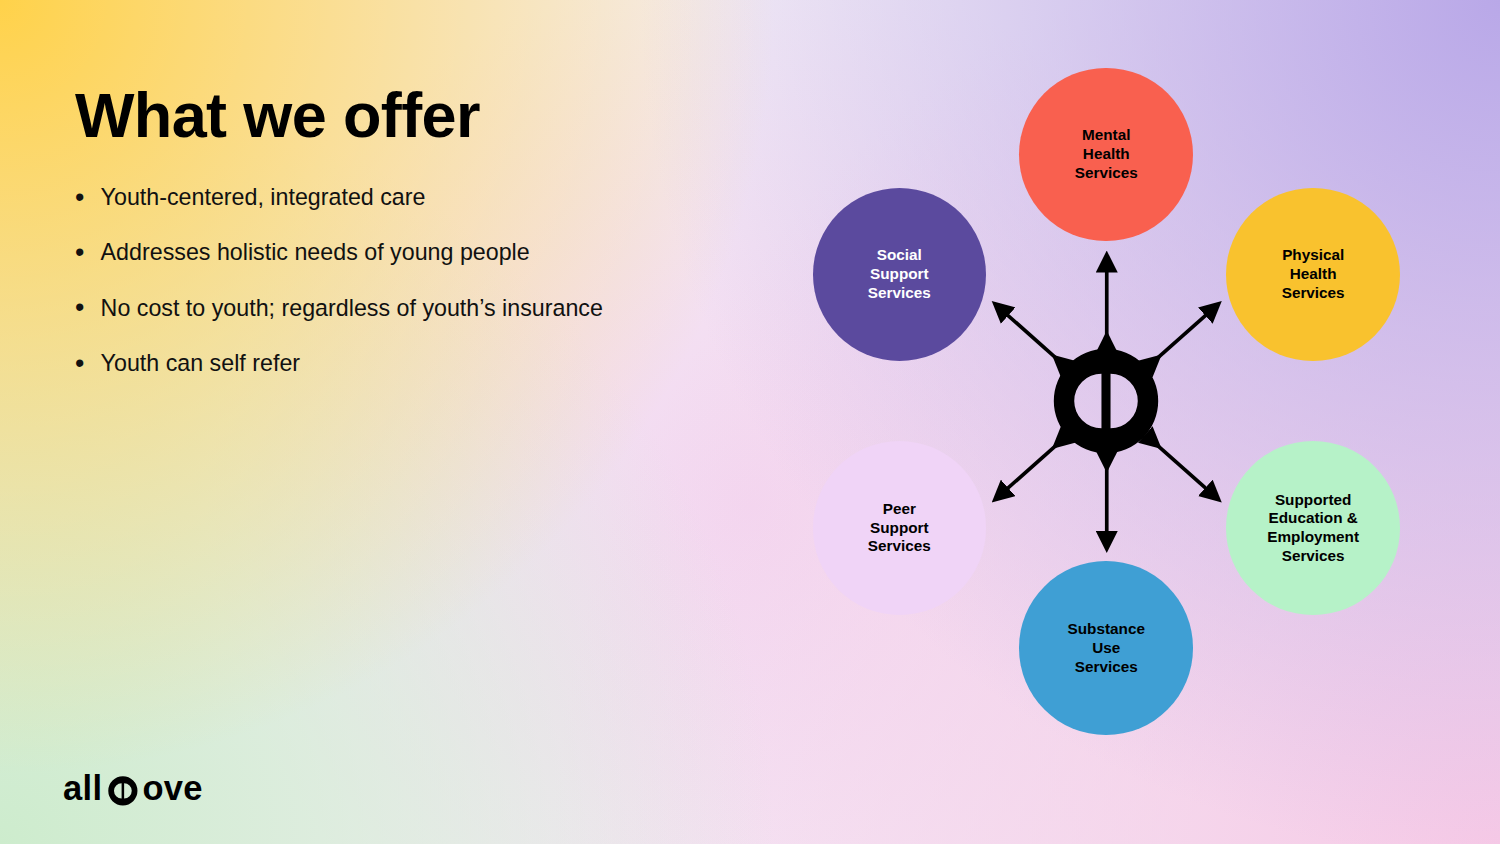What we offer
Youth-centered, integrated care
Addresses holistic needs of young people
No cost to youth; regardless of youth’s insurance
Youth can self refer
Mental
Health
Services
Physical
Health
Services
Supported
Education &
Employment
Services
Substance
Use
Services
Peer
Support
Services
Social
Support
Services
all ove